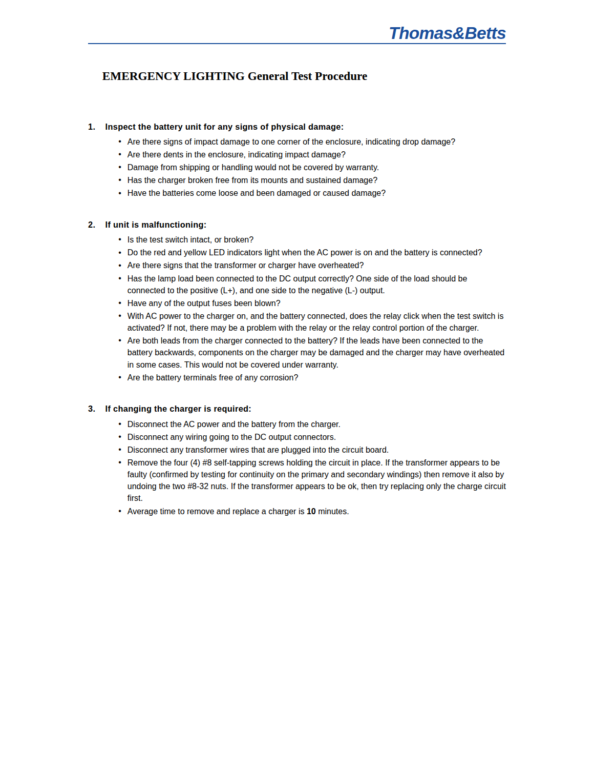Thomas&Betts
EMERGENCY LIGHTING General Test Procedure
Inspect the battery unit for any signs of physical damage:
Are there signs of impact damage to one corner of the enclosure, indicating drop damage?
Are there dents in the enclosure, indicating impact damage?
Damage from shipping or handling would not be covered by warranty.
Has the charger broken free from its mounts and sustained damage?
Have the batteries come loose and been damaged or caused damage?
If unit is malfunctioning:
Is the test switch intact, or broken?
Do the red and yellow LED indicators light when the AC power is on and the battery is connected?
Are there signs that the transformer or charger have overheated?
Has the lamp load been connected to the DC output correctly? One side of the load should be connected to the positive (L+), and one side to the negative (L-) output.
Have any of the output fuses been blown?
With AC power to the charger on, and the battery connected, does the relay click when the test switch is activated? If not, there may be a problem with the relay or the relay control portion of the charger.
Are both leads from the charger connected to the battery? If the leads have been connected to the battery backwards, components on the charger may be damaged and the charger may have overheated in some cases. This would not be covered under warranty.
Are the battery terminals free of any corrosion?
If changing the charger is required:
Disconnect the AC power and the battery from the charger.
Disconnect any wiring going to the DC output connectors.
Disconnect any transformer wires that are plugged into the circuit board.
Remove the four (4) #8 self-tapping screws holding the circuit in place. If the transformer appears to be faulty (confirmed by testing for continuity on the primary and secondary windings) then remove it also by undoing the two #8-32 nuts. If the transformer appears to be ok, then try replacing only the charge circuit first.
Average time to remove and replace a charger is 10 minutes.